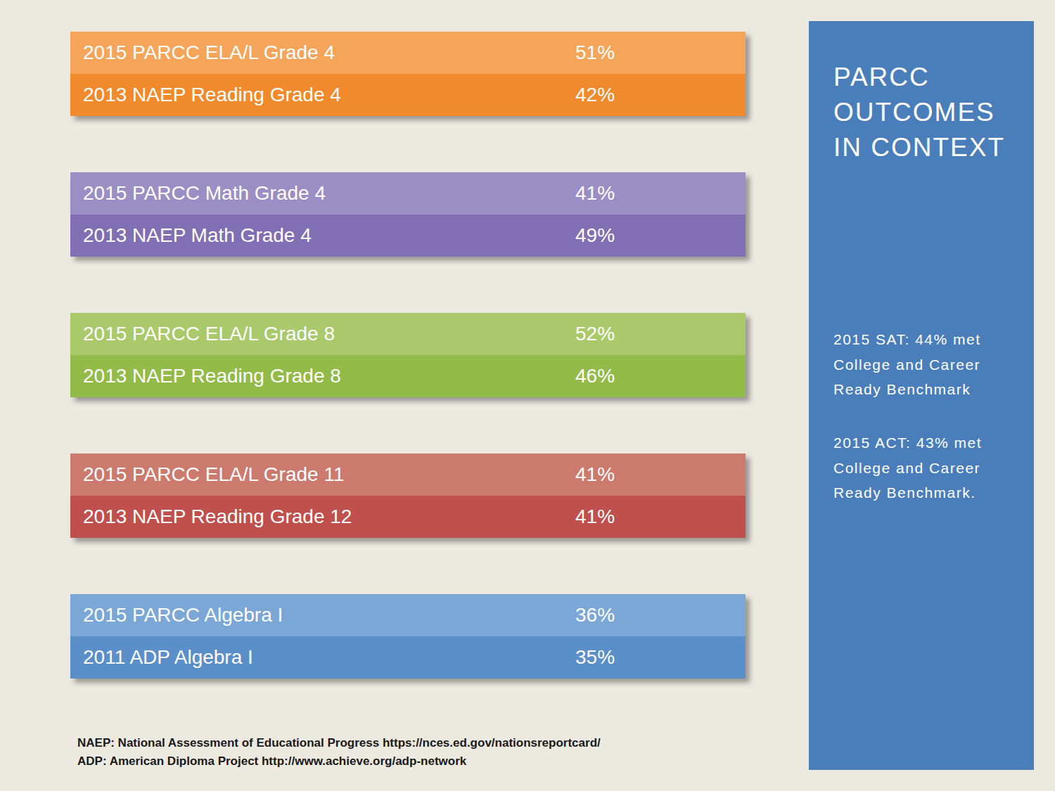2015 PARCC ELA/L Grade 4 51%
2013 NAEP Reading Grade 4 42%
2015 PARCC Math Grade 4 41%
2013 NAEP Math Grade 4 49%
2015 PARCC ELA/L Grade 8 52%
2013 NAEP Reading Grade 8 46%
2015 PARCC ELA/L Grade 11 41%
2013 NAEP Reading Grade 12 41%
2015 PARCC Algebra I 36%
2011 ADP Algebra I 35%
NAEP: National Assessment of Educational Progress https://nces.ed.gov/nationsreportcard/
ADP: American Diploma Project http://www.achieve.org/adp-network
PARCC
OUTCOMES
IN CONTEXT
2015 SAT: 44% met College and Career Ready Benchmark
2015 ACT: 43% met College and Career Ready Benchmark.